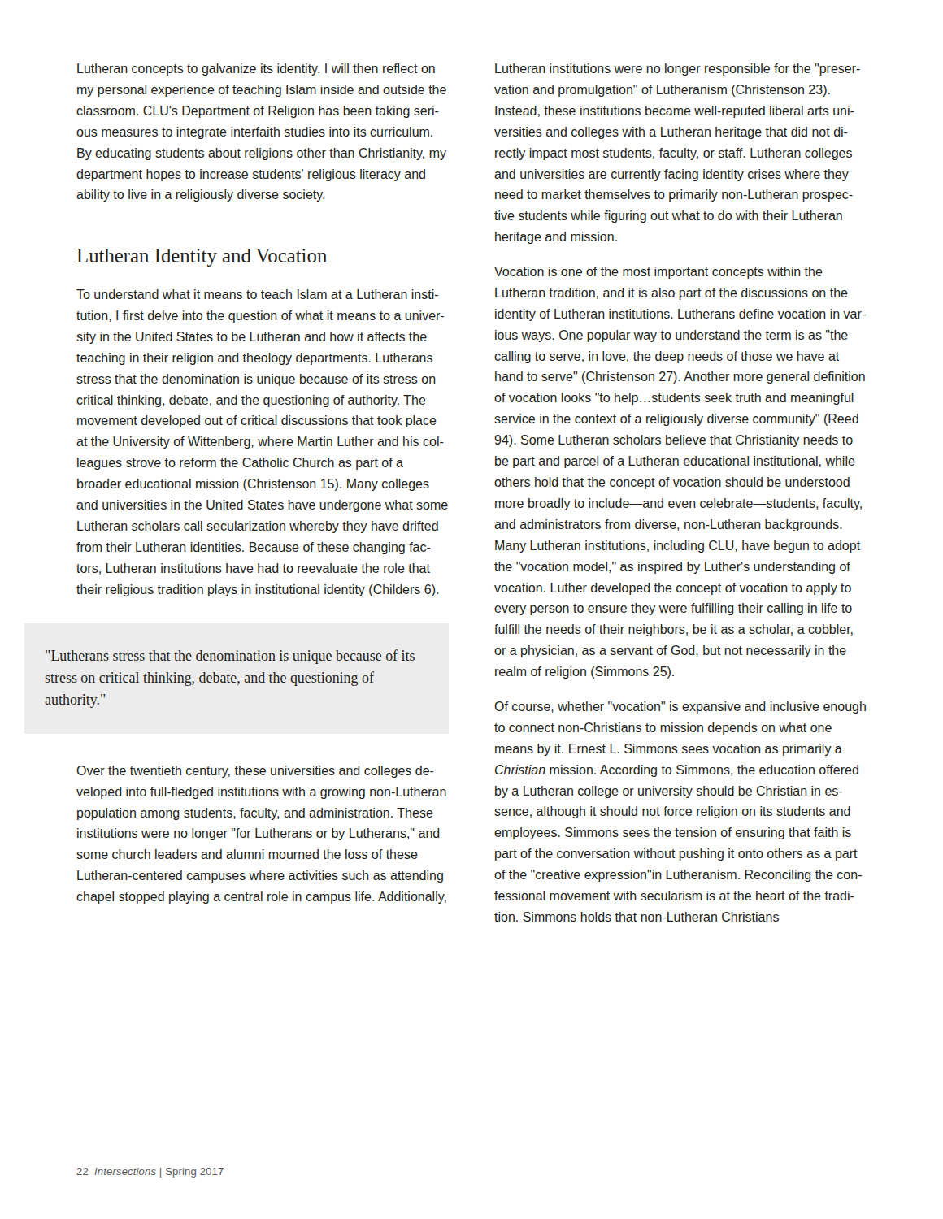Lutheran concepts to galvanize its identity. I will then reflect on my personal experience of teaching Islam inside and outside the classroom. CLU's Department of Religion has been taking serious measures to integrate interfaith studies into its curriculum. By educating students about religions other than Christianity, my department hopes to increase students' religious literacy and ability to live in a religiously diverse society.
Lutheran Identity and Vocation
To understand what it means to teach Islam at a Lutheran institution, I first delve into the question of what it means to a university in the United States to be Lutheran and how it affects the teaching in their religion and theology departments. Lutherans stress that the denomination is unique because of its stress on critical thinking, debate, and the questioning of authority. The movement developed out of critical discussions that took place at the University of Wittenberg, where Martin Luther and his colleagues strove to reform the Catholic Church as part of a broader educational mission (Christenson 15). Many colleges and universities in the United States have undergone what some Lutheran scholars call secularization whereby they have drifted from their Lutheran identities. Because of these changing factors, Lutheran institutions have had to reevaluate the role that their religious tradition plays in institutional identity (Childers 6).
"Lutherans stress that the denomination is unique because of its stress on critical thinking, debate, and the questioning of authority."
Over the twentieth century, these universities and colleges developed into full-fledged institutions with a growing non-Lutheran population among students, faculty, and administration. These institutions were no longer "for Lutherans or by Lutherans," and some church leaders and alumni mourned the loss of these Lutheran-centered campuses where activities such as attending chapel stopped playing a central role in campus life. Additionally, Lutheran institutions were no longer responsible for the "preservation and promulgation" of Lutheranism (Christenson 23). Instead, these institutions became well-reputed liberal arts universities and colleges with a Lutheran heritage that did not directly impact most students, faculty, or staff. Lutheran colleges and universities are currently facing identity crises where they need to market themselves to primarily non-Lutheran prospective students while figuring out what to do with their Lutheran heritage and mission.
Vocation is one of the most important concepts within the Lutheran tradition, and it is also part of the discussions on the identity of Lutheran institutions. Lutherans define vocation in various ways. One popular way to understand the term is as "the calling to serve, in love, the deep needs of those we have at hand to serve" (Christenson 27). Another more general definition of vocation looks "to help…students seek truth and meaningful service in the context of a religiously diverse community" (Reed 94). Some Lutheran scholars believe that Christianity needs to be part and parcel of a Lutheran educational institutional, while others hold that the concept of vocation should be understood more broadly to include—and even celebrate—students, faculty, and administrators from diverse, non-Lutheran backgrounds. Many Lutheran institutions, including CLU, have begun to adopt the "vocation model," as inspired by Luther's understanding of vocation. Luther developed the concept of vocation to apply to every person to ensure they were fulfilling their calling in life to fulfill the needs of their neighbors, be it as a scholar, a cobbler, or a physician, as a servant of God, but not necessarily in the realm of religion (Simmons 25).
Of course, whether "vocation" is expansive and inclusive enough to connect non-Christians to mission depends on what one means by it. Ernest L. Simmons sees vocation as primarily a Christian mission. According to Simmons, the education offered by a Lutheran college or university should be Christian in essence, although it should not force religion on its students and employees. Simmons sees the tension of ensuring that faith is part of the conversation without pushing it onto others as a part of the "creative expression"in Lutheranism. Reconciling the confessional movement with secularism is at the heart of the tradition. Simmons holds that non-Lutheran Christians
22 Intersections | Spring 2017